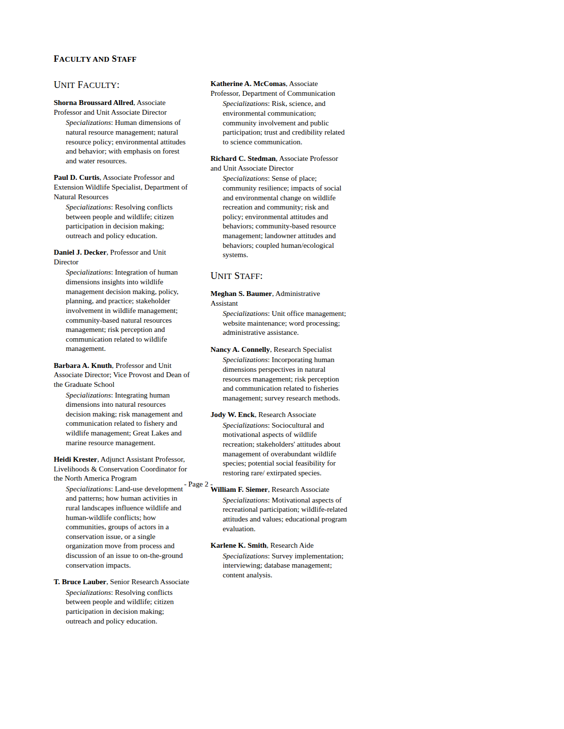FACULTY AND STAFF
UNIT FACULTY:
Shorna Broussard Allred, Associate Professor and Unit Associate Director
Specializations: Human dimensions of natural resource management; natural resource policy; environmental attitudes and behavior; with emphasis on forest and water resources.
Paul D. Curtis, Associate Professor and Extension Wildlife Specialist, Department of Natural Resources
Specializations: Resolving conflicts between people and wildlife; citizen participation in decision making; outreach and policy education.
Daniel J. Decker, Professor and Unit Director
Specializations: Integration of human dimensions insights into wildlife management decision making, policy, planning, and practice; stakeholder involvement in wildlife management; community-based natural resources management; risk perception and communication related to wildlife management.
Barbara A. Knuth, Professor and Unit Associate Director; Vice Provost and Dean of the Graduate School
Specializations: Integrating human dimensions into natural resources decision making; risk management and communication related to fishery and wildlife management; Great Lakes and marine resource management.
Heidi Krester, Adjunct Assistant Professor, Livelihoods & Conservation Coordinator for the North America Program
Specializations: Land-use development and patterns; how human activities in rural landscapes influence wildlife and human-wildlife conflicts; how communities, groups of actors in a conservation issue, or a single organization move from process and discussion of an issue to on-the-ground conservation impacts.
T. Bruce Lauber, Senior Research Associate
Specializations: Resolving conflicts between people and wildlife; citizen participation in decision making; outreach and policy education.
Katherine A. McComas, Associate Professor, Department of Communication
Specializations: Risk, science, and environmental communication; community involvement and public participation; trust and credibility related to science communication.
Richard C. Stedman, Associate Professor and Unit Associate Director
Specializations: Sense of place; community resilience; impacts of social and environmental change on wildlife recreation and community; risk and policy; environmental attitudes and behaviors; community-based resource management; landowner attitudes and behaviors; coupled human/ecological systems.
UNIT STAFF:
Meghan S. Baumer, Administrative Assistant
Specializations: Unit office management; website maintenance; word processing; administrative assistance.
Nancy A. Connelly, Research Specialist
Specializations: Incorporating human dimensions perspectives in natural resources management; risk perception and communication related to fisheries management; survey research methods.
Jody W. Enck, Research Associate
Specializations: Sociocultural and motivational aspects of wildlife recreation; stakeholders' attitudes about management of overabundant wildlife species; potential social feasibility for restoring rare/ extirpated species.
William F. Siemer, Research Associate
Specializations: Motivational aspects of recreational participation; wildlife-related attitudes and values; educational program evaluation.
Karlene K. Smith, Research Aide
Specializations: Survey implementation; interviewing; database management; content analysis.
- Page 2 -